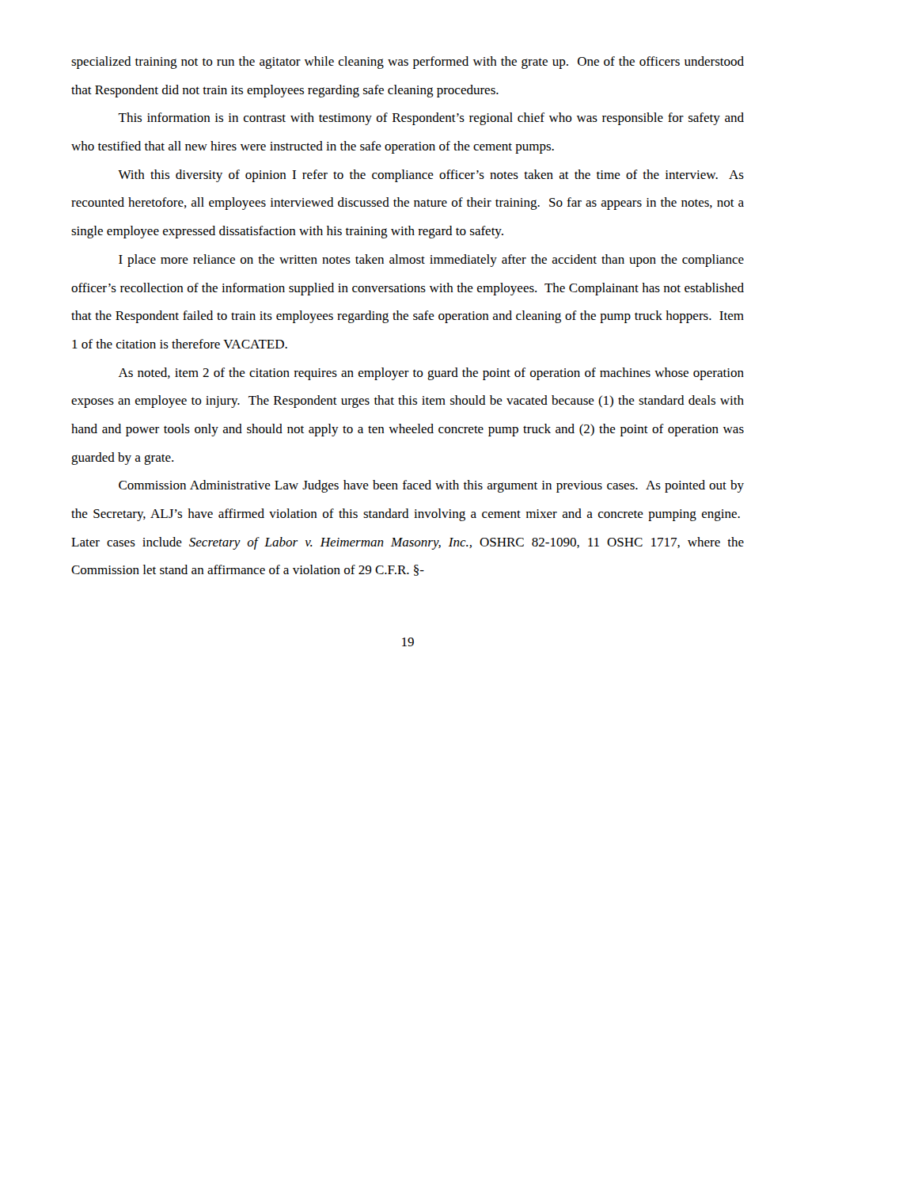specialized training not to run the agitator while cleaning was performed with the grate up. One of the officers understood that Respondent did not train its employees regarding safe cleaning procedures.
This information is in contrast with testimony of Respondent’s regional chief who was responsible for safety and who testified that all new hires were instructed in the safe operation of the cement pumps.
With this diversity of opinion I refer to the compliance officer’s notes taken at the time of the interview. As recounted heretofore, all employees interviewed discussed the nature of their training. So far as appears in the notes, not a single employee expressed dissatisfaction with his training with regard to safety.
I place more reliance on the written notes taken almost immediately after the accident than upon the compliance officer’s recollection of the information supplied in conversations with the employees. The Complainant has not established that the Respondent failed to train its employees regarding the safe operation and cleaning of the pump truck hoppers. Item 1 of the citation is therefore VACATED.
As noted, item 2 of the citation requires an employer to guard the point of operation of machines whose operation exposes an employee to injury. The Respondent urges that this item should be vacated because (1) the standard deals with hand and power tools only and should not apply to a ten wheeled concrete pump truck and (2) the point of operation was guarded by a grate.
Commission Administrative Law Judges have been faced with this argument in previous cases. As pointed out by the Secretary, ALJ’s have affirmed violation of this standard involving a cement mixer and a concrete pumping engine. Later cases include Secretary of Labor v. Heimerman Masonry, Inc., OSHRC 82-1090, 11 OSHC 1717, where the Commission let stand an affirmance of a violation of 29 C.F.R. §-
19